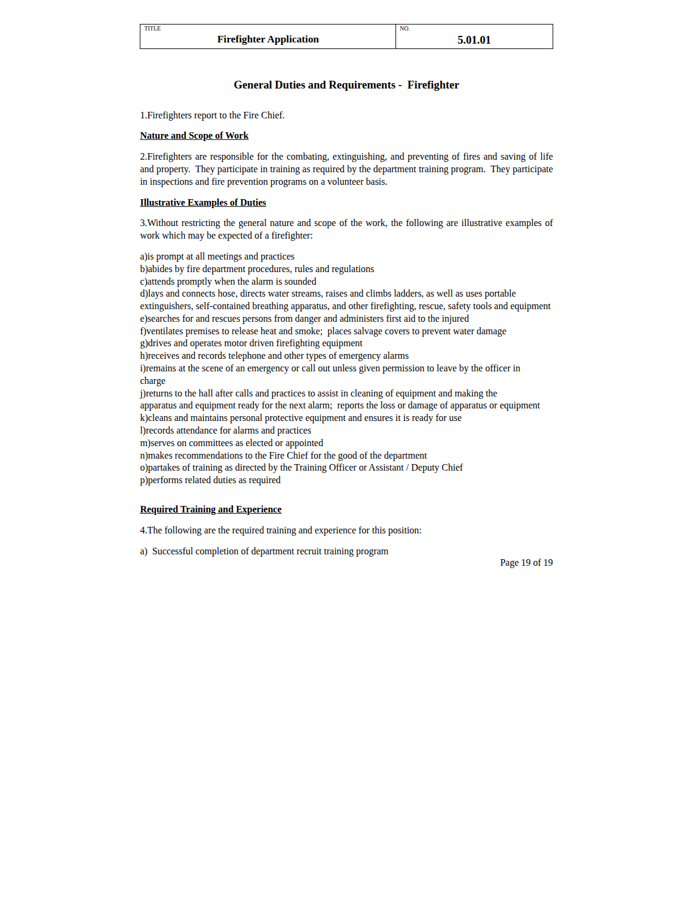| TITLE Firefighter Application | NO. 5.01.01 |
General Duties and Requirements - Firefighter
1.Firefighters report to the Fire Chief.
Nature and Scope of Work
2.Firefighters are responsible for the combating, extinguishing, and preventing of fires and saving of life and property. They participate in training as required by the department training program. They participate in inspections and fire prevention programs on a volunteer basis.
Illustrative Examples of Duties
3.Without restricting the general nature and scope of the work, the following are illustrative examples of work which may be expected of a firefighter:
a)is prompt at all meetings and practices
b)abides by fire department procedures, rules and regulations
c)attends promptly when the alarm is sounded
d)lays and connects hose, directs water streams, raises and climbs ladders, as well as uses portable
extinguishers, self-contained breathing apparatus, and other firefighting, rescue, safety tools and equipment
e)searches for and rescues persons from danger and administers first aid to the injured
f)ventilates premises to release heat and smoke; places salvage covers to prevent water damage
g)drives and operates motor driven firefighting equipment
h)receives and records telephone and other types of emergency alarms
i)remains at the scene of an emergency or call out unless given permission to leave by the officer in
charge
j)returns to the hall after calls and practices to assist in cleaning of equipment and making the
apparatus and equipment ready for the next alarm; reports the loss or damage of apparatus or equipment
k)cleans and maintains personal protective equipment and ensures it is ready for use
l)records attendance for alarms and practices
m)serves on committees as elected or appointed
n)makes recommendations to the Fire Chief for the good of the department
o)partakes of training as directed by the Training Officer or Assistant / Deputy Chief
p)performs related duties as required
Required Training and Experience
4.The following are the required training and experience for this position:
a) Successful completion of department recruit training program
Page 19 of 19